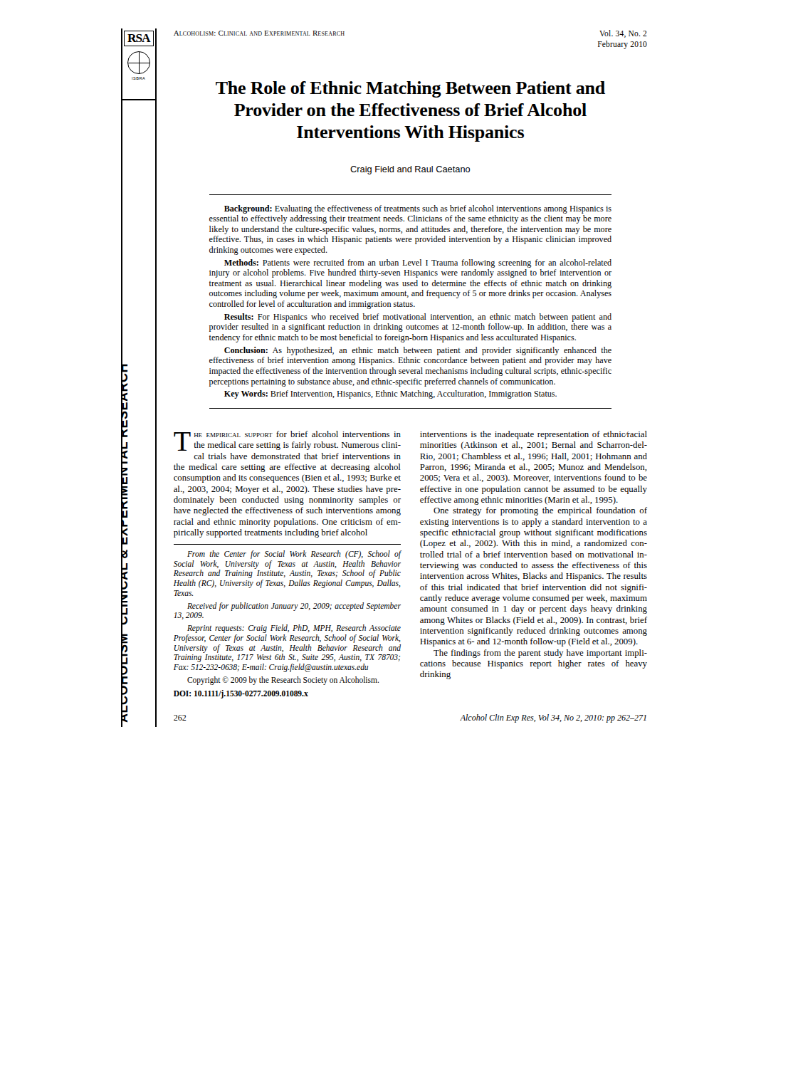RSA
ISBRA
ALCOHOLISM CLINICAL & EXPERIMENTAL RESEARCH
Alcoholism: Clinical and Experimental Research
Vol. 34, No. 2
February 2010
The Role of Ethnic Matching Between Patient and
Provider on the Effectiveness of Brief Alcohol
Interventions With Hispanics
Craig Field and Raul Caetano
Background: Evaluating the effectiveness of treatments such as brief alcohol interventions among Hispanics is essential to effectively addressing their treatment needs. Clinicians of the same ethnicity as the client may be more likely to understand the culture-specific values, norms, and attitudes and, therefore, the intervention may be more effective. Thus, in cases in which Hispanic patients were provided intervention by a Hispanic clinician improved drinking outcomes were expected.
Methods: Patients were recruited from an urban Level I Trauma following screening for an alcohol-related injury or alcohol problems. Five hundred thirty-seven Hispanics were randomly assigned to brief intervention or treatment as usual. Hierarchical linear modeling was used to determine the effects of ethnic match on drinking outcomes including volume per week, maximum amount, and frequency of 5 or more drinks per occasion. Analyses controlled for level of acculturation and immigration status.
Results: For Hispanics who received brief motivational intervention, an ethnic match between patient and provider resulted in a significant reduction in drinking outcomes at 12-month follow-up. In addition, there was a tendency for ethnic match to be most beneficial to foreign-born Hispanics and less acculturated Hispanics.
Conclusion: As hypothesized, an ethnic match between patient and provider significantly enhanced the effectiveness of brief intervention among Hispanics. Ethnic concordance between patient and provider may have impacted the effectiveness of the intervention through several mechanisms including cultural scripts, ethnic-specific perceptions pertaining to substance abuse, and ethnic-specific preferred channels of communication.
Key Words: Brief Intervention, Hispanics, Ethnic Matching, Acculturation, Immigration Status.
The empirical support for brief alcohol interventions in the medical care setting is fairly robust. Numerous clinical trials have demonstrated that brief interventions in the medical care setting are effective at decreasing alcohol consumption and its consequences (Bien et al., 1993; Burke et al., 2003, 2004; Moyer et al., 2002). These studies have predominately been conducted using nonminority samples or have neglected the effectiveness of such interventions among racial and ethnic minority populations. One criticism of empirically supported treatments including brief alcohol
From the Center for Social Work Research (CF), School of Social Work, University of Texas at Austin, Health Behavior Research and Training Institute, Austin, Texas; School of Public Health (RC), University of Texas, Dallas Regional Campus, Dallas, Texas.
Received for publication January 20, 2009; accepted September 13, 2009.
Reprint requests: Craig Field, PhD, MPH, Research Associate Professor, Center for Social Work Research, School of Social Work, University of Texas at Austin, Health Behavior Research and Training Institute, 1717 West 6th St., Suite 295, Austin, TX 78703; Fax: 512-232-0638; E-mail: Craig.field@austin.utexas.edu
Copyright © 2009 by the Research Society on Alcoholism.
DOI: 10.1111/j.1530-0277.2009.01089.x
interventions is the inadequate representation of ethnic⁄racial minorities (Atkinson et al., 2001; Bernal and Scharron-del-Rio, 2001; Chambless et al., 1996; Hall, 2001; Hohmann and Parron, 1996; Miranda et al., 2005; Munoz and Mendelson, 2005; Vera et al., 2003). Moreover, interventions found to be effective in one population cannot be assumed to be equally effective among ethnic minorities (Marin et al., 1995).
One strategy for promoting the empirical foundation of existing interventions is to apply a standard intervention to a specific ethnic⁄racial group without significant modifications (Lopez et al., 2002). With this in mind, a randomized controlled trial of a brief intervention based on motivational interviewing was conducted to assess the effectiveness of this intervention across Whites, Blacks and Hispanics. The results of this trial indicated that brief intervention did not significantly reduce average volume consumed per week, maximum amount consumed in 1 day or percent days heavy drinking among Whites or Blacks (Field et al., 2009). In contrast, brief intervention significantly reduced drinking outcomes among Hispanics at 6- and 12-month follow-up (Field et al., 2009).
The findings from the parent study have important implications because Hispanics report higher rates of heavy drinking
262
Alcohol Clin Exp Res, Vol 34, No 2, 2010: pp 262–271